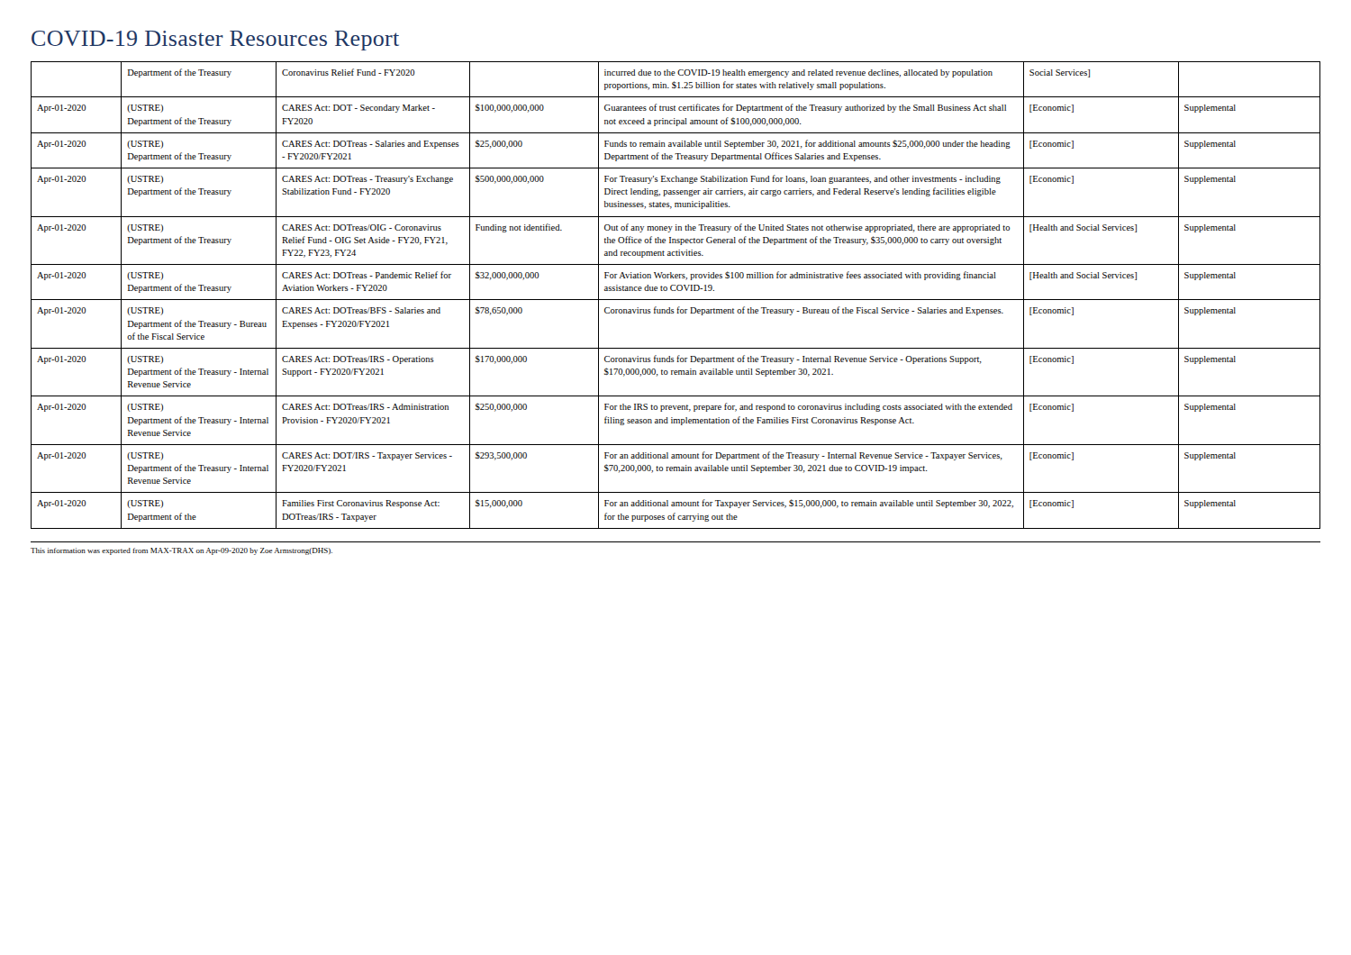COVID-19 Disaster Resources Report
| | Department of the Treasury | Coronavirus Relief Fund - FY2020 | | incurred due to the COVID-19 health emergency and related revenue declines, allocated by population proportions, min. $1.25 billion for states with relatively small populations. | Social Services] | |
| Apr-01-2020 | (USTRE) Department of the Treasury | CARES Act: DOT - Secondary Market - FY2020 | $100,000,000,000 | Guarantees of trust certificates for Deptartment of the Treasury authorized by the Small Business Act shall not exceed a principal amount of $100,000,000,000. | [Economic] | Supplemental |
| Apr-01-2020 | (USTRE) Department of the Treasury | CARES Act: DOTreas - Salaries and Expenses - FY2020/FY2021 | $25,000,000 | Funds to remain available until September 30, 2021, for additional amounts $25,000,000 under the heading Department of the Treasury Departmental Offices Salaries and Expenses. | [Economic] | Supplemental |
| Apr-01-2020 | (USTRE) Department of the Treasury | CARES Act: DOTreas - Treasury's Exchange Stabilization Fund - FY2020 | $500,000,000,000 | For Treasury's Exchange Stabilization Fund for loans, loan guarantees, and other investments - including Direct lending, passenger air carriers, air cargo carriers, and Federal Reserve's lending facilities eligible businesses, states, municipalities. | [Economic] | Supplemental |
| Apr-01-2020 | (USTRE) Department of the Treasury | CARES Act: DOTreas/OIG - Coronavirus Relief Fund - OIG Set Aside - FY20, FY21, FY22, FY23, FY24 | Funding not identified. | Out of any money in the Treasury of the United States not otherwise appropriated, there are appropriated to the Office of the Inspector General of the Department of the Treasury, $35,000,000 to carry out oversight and recoupment activities. | [Health and Social Services] | Supplemental |
| Apr-01-2020 | (USTRE) Department of the Treasury | CARES Act: DOTreas - Pandemic Relief for Aviation Workers - FY2020 | $32,000,000,000 | For Aviation Workers, provides $100 million for administrative fees associated with providing financial assistance due to COVID-19. | [Health and Social Services] | Supplemental |
| Apr-01-2020 | (USTRE) Department of the Treasury - Bureau of the Fiscal Service | CARES Act: DOTreas/BFS - Salaries and Expenses - FY2020/FY2021 | $78,650,000 | Coronavirus funds for Department of the Treasury - Bureau of the Fiscal Service - Salaries and Expenses. | [Economic] | Supplemental |
| Apr-01-2020 | (USTRE) Department of the Treasury - Internal Revenue Service | CARES Act: DOTreas/IRS - Operations Support - FY2020/FY2021 | $170,000,000 | Coronavirus funds for Department of the Treasury - Internal Revenue Service - Operations Support, $170,000,000, to remain available until September 30, 2021. | [Economic] | Supplemental |
| Apr-01-2020 | (USTRE) Department of the Treasury - Internal Revenue Service | CARES Act: DOTreas/IRS - Administration Provision - FY2020/FY2021 | $250,000,000 | For the IRS to prevent, prepare for, and respond to coronavirus including costs associated with the extended filing season and implementation of the Families First Coronavirus Response Act. | [Economic] | Supplemental |
| Apr-01-2020 | (USTRE) Department of the Treasury - Internal Revenue Service | CARES Act: DOT/IRS - Taxpayer Services - FY2020/FY2021 | $293,500,000 | For an additional amount for Department of the Treasury - Internal Revenue Service - Taxpayer Services, $70,200,000, to remain available until September 30, 2021 due to COVID-19 impact. | [Economic] | Supplemental |
| Apr-01-2020 | (USTRE) Department of the | Families First Coronavirus Response Act: DOTreas/IRS - Taxpayer | $15,000,000 | For an additional amount for Taxpayer Services, $15,000,000, to remain available until September 30, 2022, for the purposes of carrying out the | [Economic] | Supplemental |
This information was exported from MAX-TRAX on Apr-09-2020 by Zoe Armstrong(DHS).